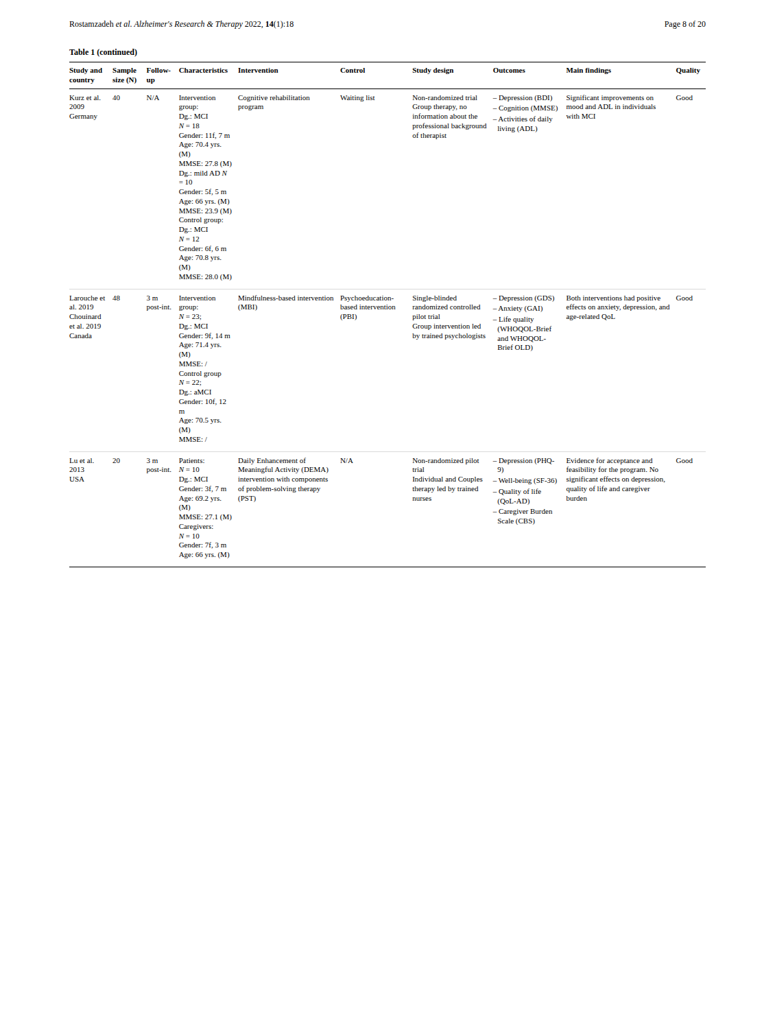Rostamzadeh et al. Alzheimer's Research & Therapy 2022, 14(1):18
Page 8 of 20
Table 1 (continued)
| Study and country | Sample size (N) | Follow-up | Characteristics | Intervention | Control | Study design | Outcomes | Main findings | Quality |
| --- | --- | --- | --- | --- | --- | --- | --- | --- | --- |
| Kurz et al. 2009 Germany | 40 | N/A | Intervention group: Dg.: MCI N = 18 Gender: 11f, 7 m Age: 70.4 yrs. (M) MMSE: 27.8 (M) Dg.: mild AD N = 10 Gender: 5f, 5 m Age: 66 yrs. (M) MMSE: 23.9 (M) Control group: Dg.: MCI N = 12 Gender: 6f, 6 m Age: 70.8 yrs. (M) MMSE: 28.0 (M) | Cognitive rehabilitation program | Waiting list | Non-randomized trial Group therapy, no information about the professional background of therapist | – Depression (BDI) – Cognition (MMSE) – Activities of daily living (ADL) | Significant improvements on mood and ADL in individuals with MCI | Good |
| Larouche et al. 2019 Chouinard et al. 2019 Canada | 48 | 3 m post-int. | Intervention group: N = 23; Dg.: MCI Gender: 9f, 14 m Age: 71.4 yrs. (M) MMSE: / Control group N = 22; Dg.: aMCI Gender: 10f, 12 m Age: 70.5 yrs. (M) MMSE: / | Mindfulness-based intervention (MBI) | Psychoeducation-based intervention (PBI) | Single-blinded randomized controlled pilot trial Group intervention led by trained psychologists | – Depression (GDS) – Anxiety (GAI) – Life quality (WHOQOL-Brief and WHOQOL-Brief OLD) | Both interventions had positive effects on anxiety, depression, and age-related QoL | Good |
| Lu et al. 2013 USA | 20 | 3 m post-int. | Patients: N = 10 Dg.: MCI Gender: 3f, 7 m Age: 69.2 yrs. (M) MMSE: 27.1 (M) Caregivers: N = 10 Gender: 7f, 3 m Age: 66 yrs. (M) | Daily Enhancement of Meaningful Activity (DEMA) intervention with components of problem-solving therapy (PST) | N/A | Non-randomized pilot trial Individual and Couples therapy led by trained nurses | – Depression (PHQ-9) – Well-being (SF-36) – Quality of life (QoL-AD) – Caregiver Burden Scale (CBS) | Evidence for acceptance and feasibility for the program. No significant effects on depression, quality of life and caregiver burden | Good |